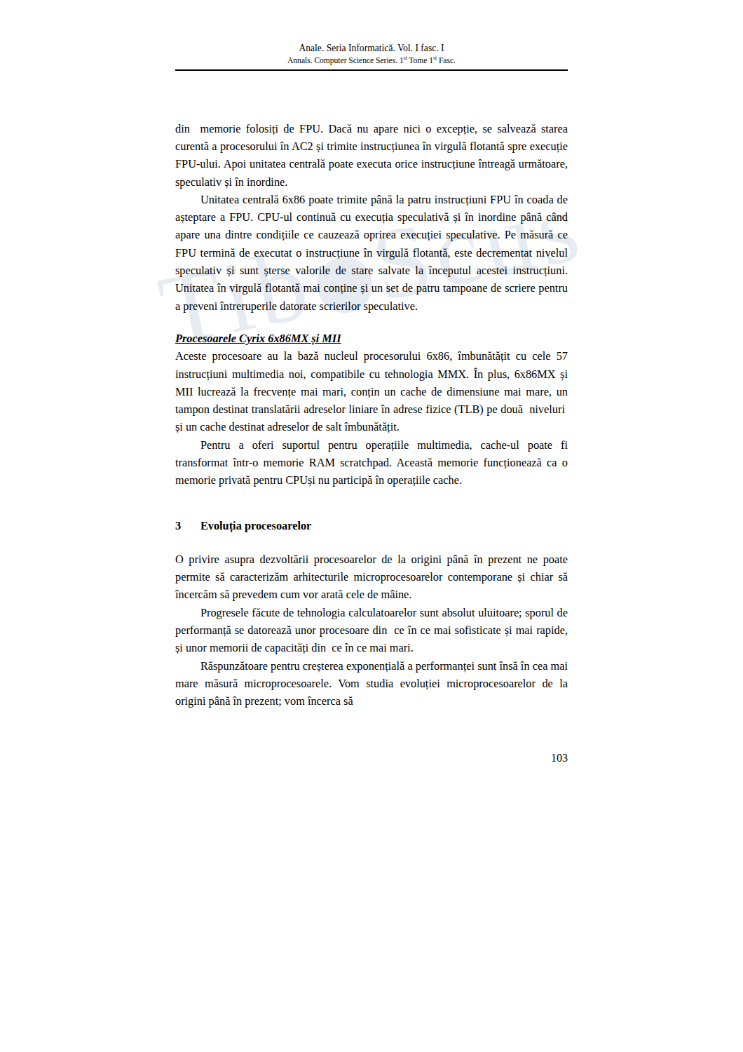Anale. Seria Informatică. Vol. I fasc. I
Annals. Computer Science Series. 1st Tome 1st Fasc.
Tib Scus
din memorie folosiți de FPU. Dacă nu apare nici o excepție, se salvează starea curentă a procesorului în AC2 și trimite instrucțiunea în virgulă flotantă spre execuție FPU-ului. Apoi unitatea centrală poate executa orice instrucțiune întreagă următoare, speculativ și în inordine.
Unitatea centrală 6x86 poate trimite până la patru instrucțiuni FPU în coada de așteptare a FPU. CPU-ul continuă cu execuția speculativă și în inordine până când apare una dintre condițiile ce cauzează oprirea execuției speculative. Pe măsură ce FPU termină de executat o instrucțiune în virgulă flotantă, este decrementat nivelul speculativ și sunt șterse valorile de stare salvate la începutul acestei instrucțiuni. Unitatea în virgulă flotantă mai conține și un set de patru tampoane de scriere pentru a preveni întreruperile datorate scrierilor speculative.
Procesoarele Cyrix 6x86MX și MII
Aceste procesoare au la bază nucleul procesorului 6x86, îmbunătățit cu cele 57 instrucțiuni multimedia noi, compatibile cu tehnologia MMX. În plus, 6x86MX și MII lucrează la frecvențe mai mari, conțin un cache de dimensiune mai mare, un tampon destinat translatării adreselor liniare în adrese fizice (TLB) pe două niveluri și un cache destinat adreselor de salt îmbunătățit.
Pentru a oferi suportul pentru operațiile multimedia, cache-ul poate fi transformat într-o memorie RAM scratchpad. Această memorie funcționează ca o memorie privată pentru CPUși nu participă în operațiile cache.
3 Evoluția procesoarelor
O privire asupra dezvoltării procesoarelor de la origini până în prezent ne poate permite să caracterizăm arhitecturile microprocesoarelor contemporane și chiar să încercăm să prevedem cum vor arată cele de mâine.
Progresele făcute de tehnologia calculatoarelor sunt absolut uluitoare; sporul de performanță se datorează unor procesoare din ce în ce mai sofisticate și mai rapide, și unor memorii de capacități din ce în ce mai mari.
Răspunzătoare pentru creșterea exponențială a performanței sunt însă în cea mai mare măsură microprocesoarele. Vom studia evoluției microprocesoarelor de la origini până în prezent; vom încerca să
103